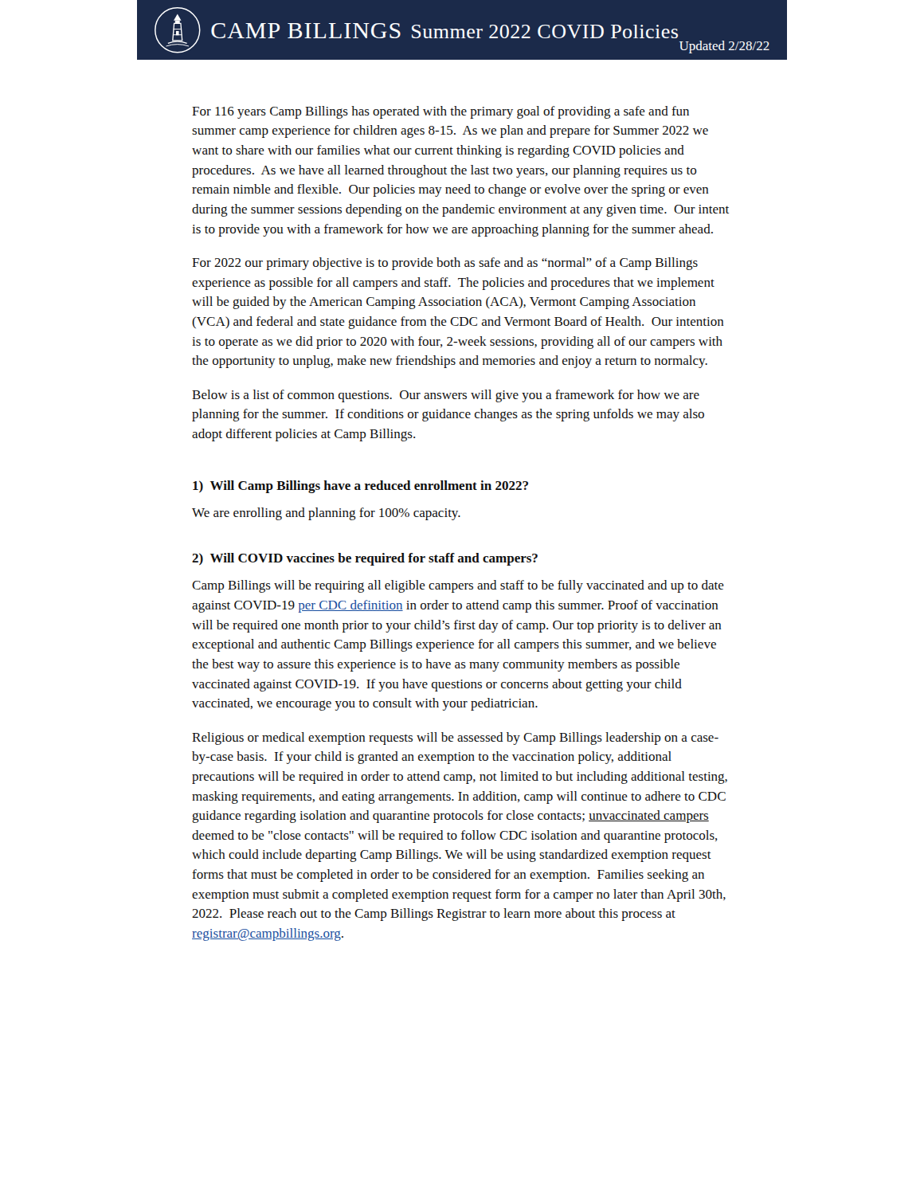Camp Billings Summer 2022 COVID Policies
Updated 2/28/22
For 116 years Camp Billings has operated with the primary goal of providing a safe and fun summer camp experience for children ages 8-15. As we plan and prepare for Summer 2022 we want to share with our families what our current thinking is regarding COVID policies and procedures. As we have all learned throughout the last two years, our planning requires us to remain nimble and flexible. Our policies may need to change or evolve over the spring or even during the summer sessions depending on the pandemic environment at any given time. Our intent is to provide you with a framework for how we are approaching planning for the summer ahead.
For 2022 our primary objective is to provide both as safe and as “normal” of a Camp Billings experience as possible for all campers and staff. The policies and procedures that we implement will be guided by the American Camping Association (ACA), Vermont Camping Association (VCA) and federal and state guidance from the CDC and Vermont Board of Health. Our intention is to operate as we did prior to 2020 with four, 2-week sessions, providing all of our campers with the opportunity to unplug, make new friendships and memories and enjoy a return to normalcy.
Below is a list of common questions. Our answers will give you a framework for how we are planning for the summer. If conditions or guidance changes as the spring unfolds we may also adopt different policies at Camp Billings.
1) Will Camp Billings have a reduced enrollment in 2022?
We are enrolling and planning for 100% capacity.
2) Will COVID vaccines be required for staff and campers?
Camp Billings will be requiring all eligible campers and staff to be fully vaccinated and up to date against COVID-19 per CDC definition in order to attend camp this summer. Proof of vaccination will be required one month prior to your child’s first day of camp. Our top priority is to deliver an exceptional and authentic Camp Billings experience for all campers this summer, and we believe the best way to assure this experience is to have as many community members as possible vaccinated against COVID-19. If you have questions or concerns about getting your child vaccinated, we encourage you to consult with your pediatrician.
Religious or medical exemption requests will be assessed by Camp Billings leadership on a case-by-case basis. If your child is granted an exemption to the vaccination policy, additional precautions will be required in order to attend camp, not limited to but including additional testing, masking requirements, and eating arrangements. In addition, camp will continue to adhere to CDC guidance regarding isolation and quarantine protocols for close contacts; unvaccinated campers deemed to be "close contacts" will be required to follow CDC isolation and quarantine protocols, which could include departing Camp Billings. We will be using standardized exemption request forms that must be completed in order to be considered for an exemption. Families seeking an exemption must submit a completed exemption request form for a camper no later than April 30th, 2022. Please reach out to the Camp Billings Registrar to learn more about this process at registrar@campbillings.org.